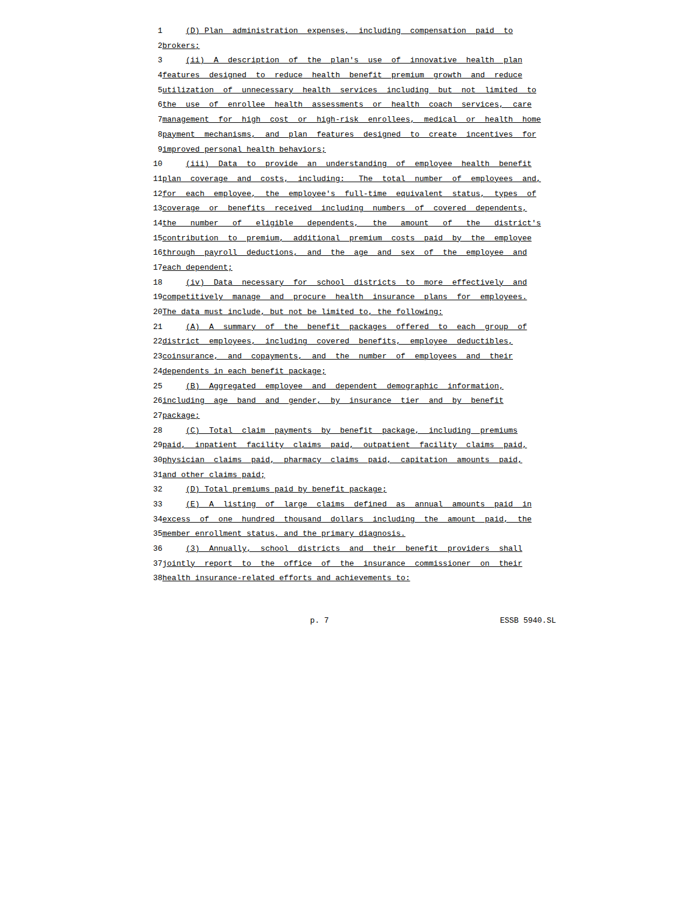| 1 | (D) Plan administration expenses, including compensation paid to |
| 2 | brokers; |
| 3 | (ii) A description of the plan's use of innovative health plan |
| 4 | features designed to reduce health benefit premium growth and reduce |
| 5 | utilization of unnecessary health services including but not limited to |
| 6 | the use of enrollee health assessments or health coach services, care |
| 7 | management for high cost or high-risk enrollees, medical or health home |
| 8 | payment mechanisms, and plan features designed to create incentives for |
| 9 | improved personal health behaviors; |
| 10 | (iii) Data to provide an understanding of employee health benefit |
| 11 | plan coverage and costs, including: The total number of employees and, |
| 12 | for each employee, the employee's full-time equivalent status, types of |
| 13 | coverage or benefits received including numbers of covered dependents, |
| 14 | the number of eligible dependents, the amount of the district's |
| 15 | contribution to premium, additional premium costs paid by the employee |
| 16 | through payroll deductions, and the age and sex of the employee and |
| 17 | each dependent; |
| 18 | (iv) Data necessary for school districts to more effectively and |
| 19 | competitively manage and procure health insurance plans for employees. |
| 20 | The data must include, but not be limited to, the following: |
| 21 | (A) A summary of the benefit packages offered to each group of |
| 22 | district employees, including covered benefits, employee deductibles, |
| 23 | coinsurance, and copayments, and the number of employees and their |
| 24 | dependents in each benefit package; |
| 25 | (B) Aggregated employee and dependent demographic information, |
| 26 | including age band and gender, by insurance tier and by benefit |
| 27 | package; |
| 28 | (C) Total claim payments by benefit package, including premiums |
| 29 | paid, inpatient facility claims paid, outpatient facility claims paid, |
| 30 | physician claims paid, pharmacy claims paid, capitation amounts paid, |
| 31 | and other claims paid; |
| 32 | (D) Total premiums paid by benefit package; |
| 33 | (E) A listing of large claims defined as annual amounts paid in |
| 34 | excess of one hundred thousand dollars including the amount paid, the |
| 35 | member enrollment status, and the primary diagnosis. |
| 36 | (3) Annually, school districts and their benefit providers shall |
| 37 | jointly report to the office of the insurance commissioner on their |
| 38 | health insurance-related efforts and achievements to: |
p. 7 ESSB 5940.SL